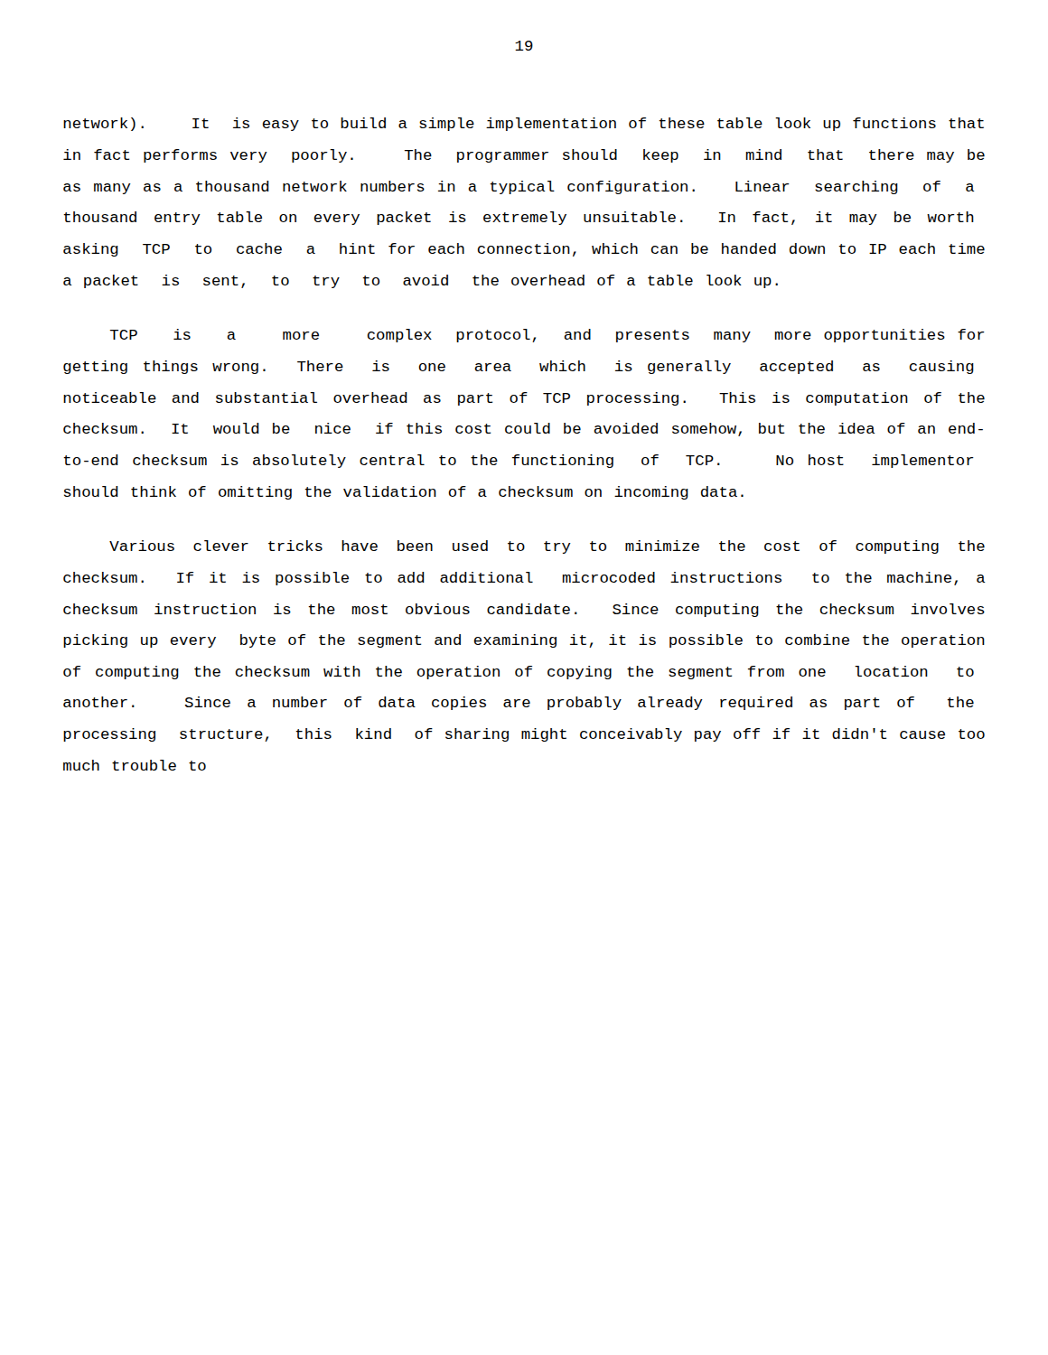19
network). It is easy to build a simple implementation of these table look up functions that in fact performs very poorly. The programmer should keep in mind that there may be as many as a thousand network numbers in a typical configuration. Linear searching of a thousand entry table on every packet is extremely unsuitable. In fact, it may be worth asking TCP to cache a hint for each connection, which can be handed down to IP each time a packet is sent, to try to avoid the overhead of a table look up.
TCP is a more complex protocol, and presents many more opportunities for getting things wrong. There is one area which is generally accepted as causing noticeable and substantial overhead as part of TCP processing. This is computation of the checksum. It would be nice if this cost could be avoided somehow, but the idea of an end-to-end checksum is absolutely central to the functioning of TCP. No host implementor should think of omitting the validation of a checksum on incoming data.
Various clever tricks have been used to try to minimize the cost of computing the checksum. If it is possible to add additional microcoded instructions to the machine, a checksum instruction is the most obvious candidate. Since computing the checksum involves picking up every byte of the segment and examining it, it is possible to combine the operation of computing the checksum with the operation of copying the segment from one location to another. Since a number of data copies are probably already required as part of the processing structure, this kind of sharing might conceivably pay off if it didn't cause too much trouble to